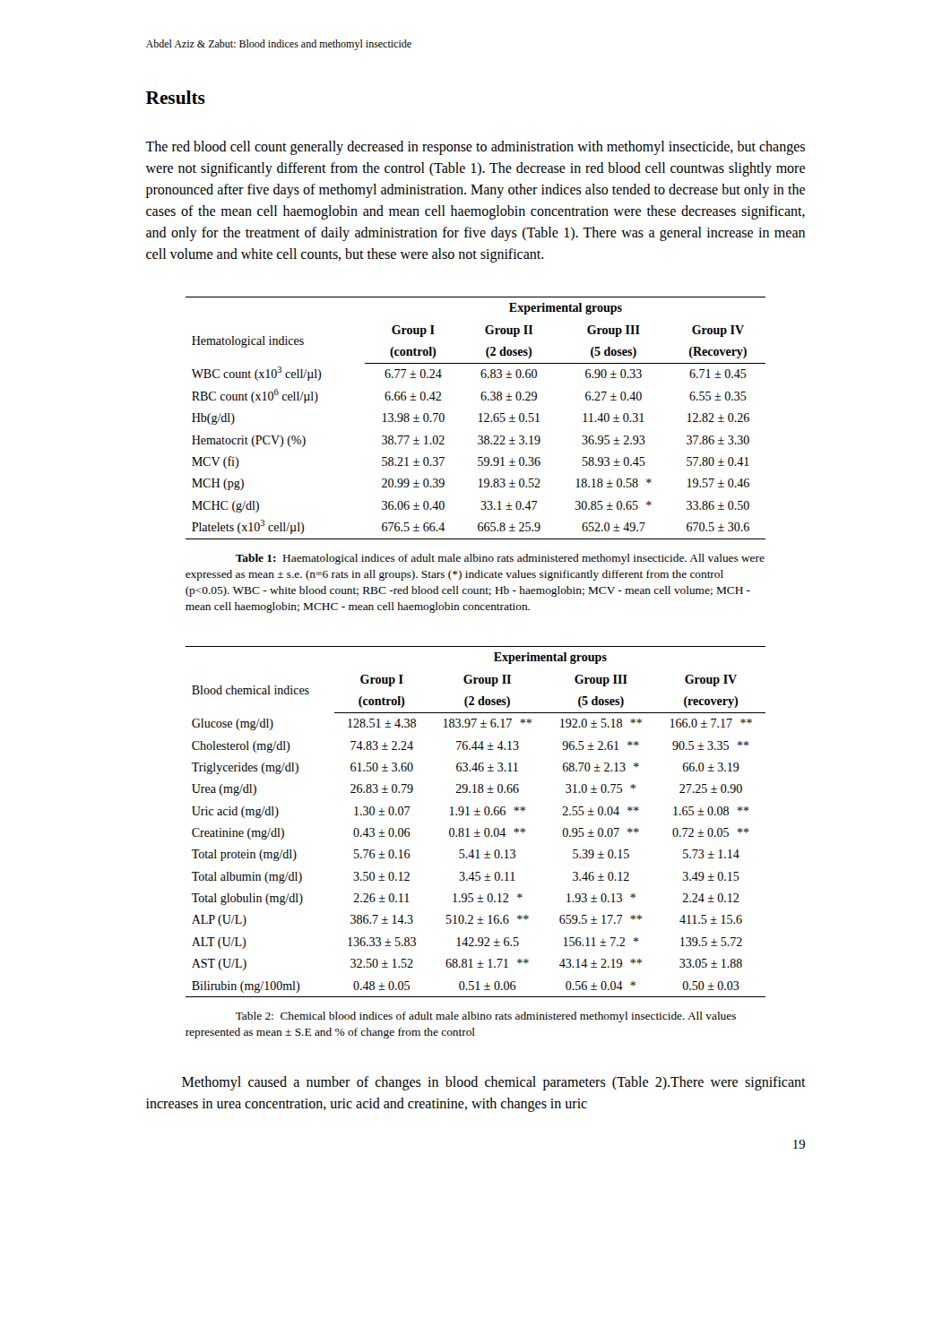Abdel Aziz & Zabut: Blood indices and methomyl insecticide
Results
The red blood cell count generally decreased in response to administration with methomyl insecticide, but changes were not significantly different from the control (Table 1). The decrease in red blood cell countwas slightly more pronounced after five days of methomyl administration. Many other indices also tended to decrease but only in the cases of the mean cell haemoglobin and mean cell haemoglobin concentration were these decreases significant, and only for the treatment of daily administration for five days (Table 1). There was a general increase in mean cell volume and white cell counts, but these were also not significant.
| | Experimental groups |
| Hematological indices | Group I | Group II | Group III | Group IV |
| (control) | (2 doses) | (5 doses) | (Recovery) |
| WBC count (x10 3 cell/µl) | 6.77 ± 0.24 | 6.83 ± 0.60 | 6.90 ± 0.33 | 6.71 ± 0.45 |
| RBC count (x10 6 cell/µl) | 6.66 ± 0.42 | 6.38 ± 0.29 | 6.27 ± 0.40 | 6.55 ± 0.35 |
| Hb(g/dl) | 13.98 ± 0.70 | 12.65 ± 0.51 | 11.40 ± 0.31 | 12.82 ± 0.26 |
| Hematocrit (PCV) (%) | 38.77 ± 1.02 | 38.22 ± 3.19 | 36.95 ± 2.93 | 37.86 ± 3.30 |
| MCV (fi) | 58.21 ± 0.37 | 59.91 ± 0.36 | 58.93 ± 0.45 | 57.80 ± 0.41 |
| MCH (pg) | 20.99 ± 0.39 | 19.83 ± 0.52 | 18.18 ± 0.58 * | 19.57 ± 0.46 |
| MCHC (g/dl) | 36.06 ± 0.40 | 33.1 ± 0.47 | 30.85 ± 0.65 * | 33.86 ± 0.50 |
| Platelets (x10 3 cell/µl) | 676.5 ± 66.4 | 665.8 ± 25.9 | 652.0 ± 49.7 | 670.5 ± 30.6 |
Table 1: Haematological indices of adult male albino rats administered methomyl insecticide. All values were expressed as mean ± s.e. (n=6 rats in all groups). Stars (*) indicate values significantly different from the control (p<0.05). WBC - white blood count; RBC -red blood cell count; Hb - haemoglobin; MCV - mean cell volume; MCH - mean cell haemoglobin; MCHC - mean cell haemoglobin concentration.
| | Experimental groups |
| Blood chemical indices | Group I | Group II | Group III | Group IV |
| (control) | (2 doses) | (5 doses) | (recovery) |
| Glucose (mg/dl) | 128.51 ± 4.38 | 183.97 ± 6.17 ** | 192.0 ± 5.18 ** | 166.0 ± 7.17 ** |
| Cholesterol (mg/dl) | 74.83 ± 2.24 | 76.44 ± 4.13 | 96.5 ± 2.61 ** | 90.5 ± 3.35 ** |
| Triglycerides (mg/dl) | 61.50 ± 3.60 | 63.46 ± 3.11 | 68.70 ± 2.13 * | 66.0 ± 3.19 |
| Urea (mg/dl) | 26.83 ± 0.79 | 29.18 ± 0.66 | 31.0 ± 0.75 * | 27.25 ± 0.90 |
| Uric acid (mg/dl) | 1.30 ± 0.07 | 1.91 ± 0.66 ** | 2.55 ± 0.04 ** | 1.65 ± 0.08 ** |
| Creatinine (mg/dl) | 0.43 ± 0.06 | 0.81 ± 0.04 ** | 0.95 ± 0.07 ** | 0.72 ± 0.05 ** |
| Total protein (mg/dl) | 5.76 ± 0.16 | 5.41 ± 0.13 | 5.39 ± 0.15 | 5.73 ± 1.14 |
| Total albumin (mg/dl) | 3.50 ± 0.12 | 3.45 ± 0.11 | 3.46 ± 0.12 | 3.49 ± 0.15 |
| Total globulin (mg/dl) | 2.26 ± 0.11 | 1.95 ± 0.12 * | 1.93 ± 0.13 * | 2.24 ± 0.12 |
| ALP (U/L) | 386.7 ± 14.3 | 510.2 ± 16.6 ** | 659.5 ± 17.7 ** | 411.5 ± 15.6 |
| ALT (U/L) | 136.33 ± 5.83 | 142.92 ± 6.5 | 156.11 ± 7.2 * | 139.5 ± 5.72 |
| AST (U/L) | 32.50 ± 1.52 | 68.81 ± 1.71 ** | 43.14 ± 2.19 ** | 33.05 ± 1.88 |
| Bilirubin (mg/100ml) | 0.48 ± 0.05 | 0.51 ± 0.06 | 0.56 ± 0.04 * | 0.50 ± 0.03 |
Table 2: Chemical blood indices of adult male albino rats administered methomyl insecticide. All values represented as mean ± S.E and % of change from the control
Methomyl caused a number of changes in blood chemical parameters (Table 2).There were significant increases in urea concentration, uric acid and creatinine, with changes in uric
19